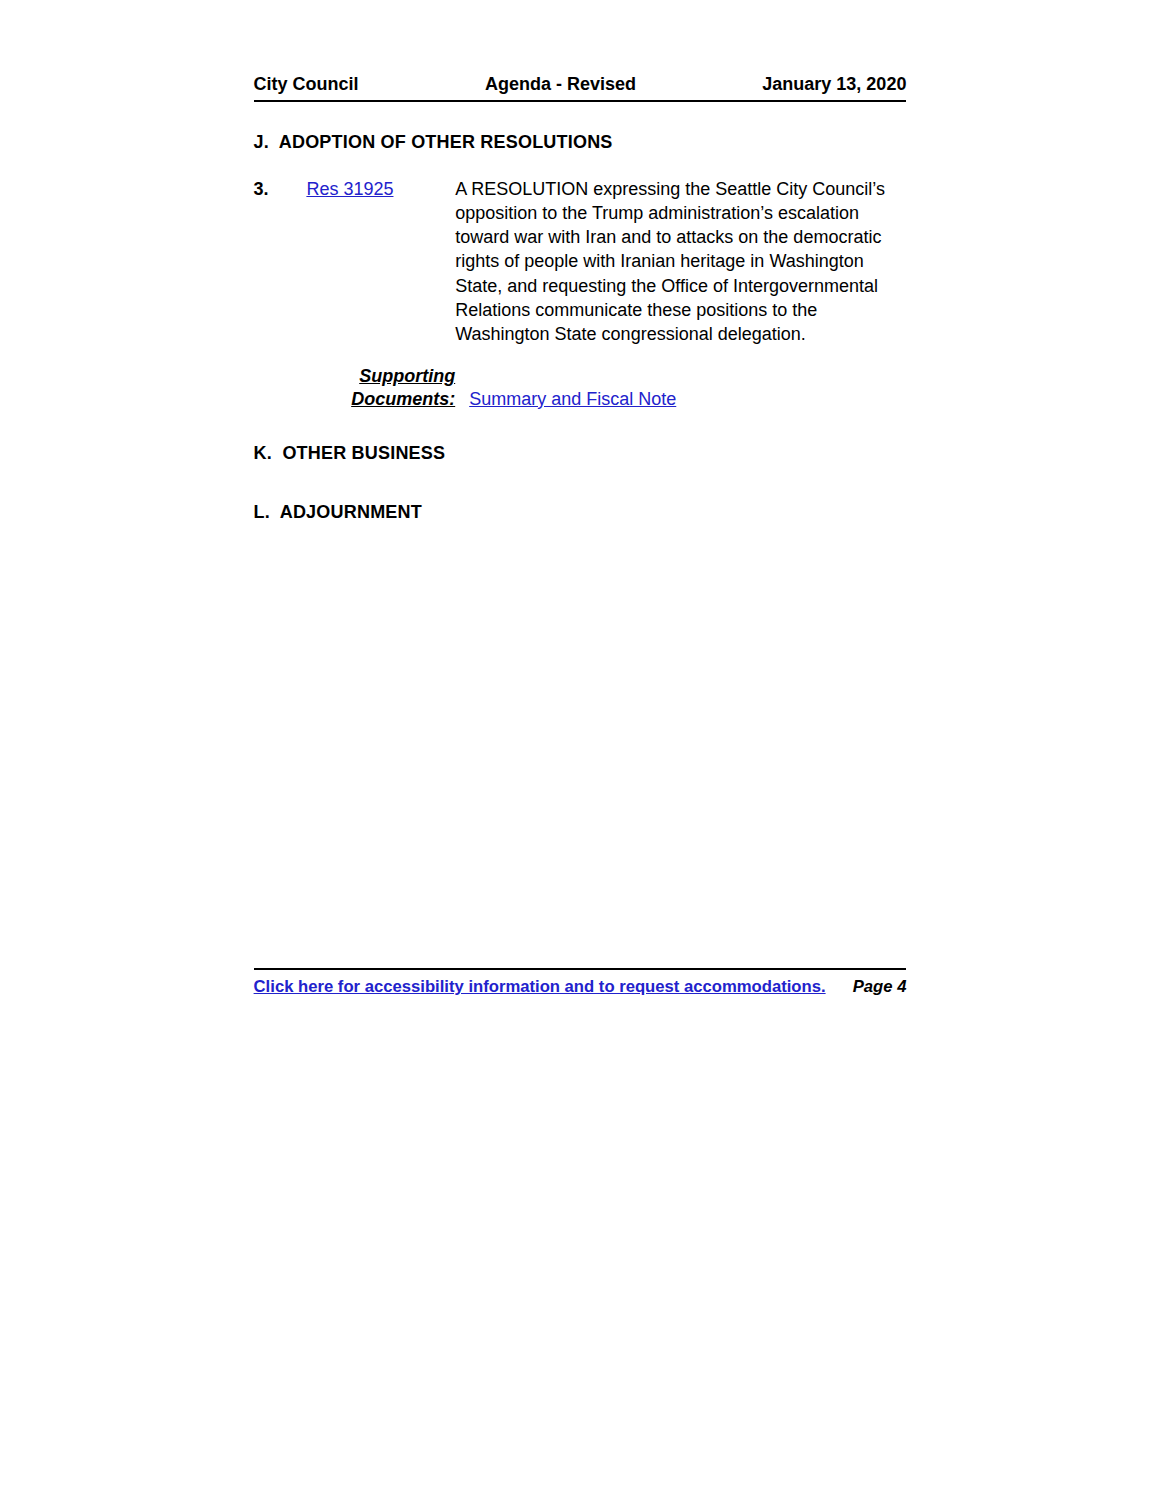City Council
Agenda - Revised
January 13, 2020
J. ADOPTION OF OTHER RESOLUTIONS
3.
Res 31925
A RESOLUTION expressing the Seattle City Council’s opposition to the Trump administration’s escalation toward war with Iran and to attacks on the democratic rights of people with Iranian heritage in Washington State, and requesting the Office of Intergovernmental Relations communicate these positions to the Washington State congressional delegation.
Supporting
Documents:
Summary and Fiscal Note
K. OTHER BUSINESS
L. ADJOURNMENT
Click here for accessibility information and to request accommodations.
Page 4